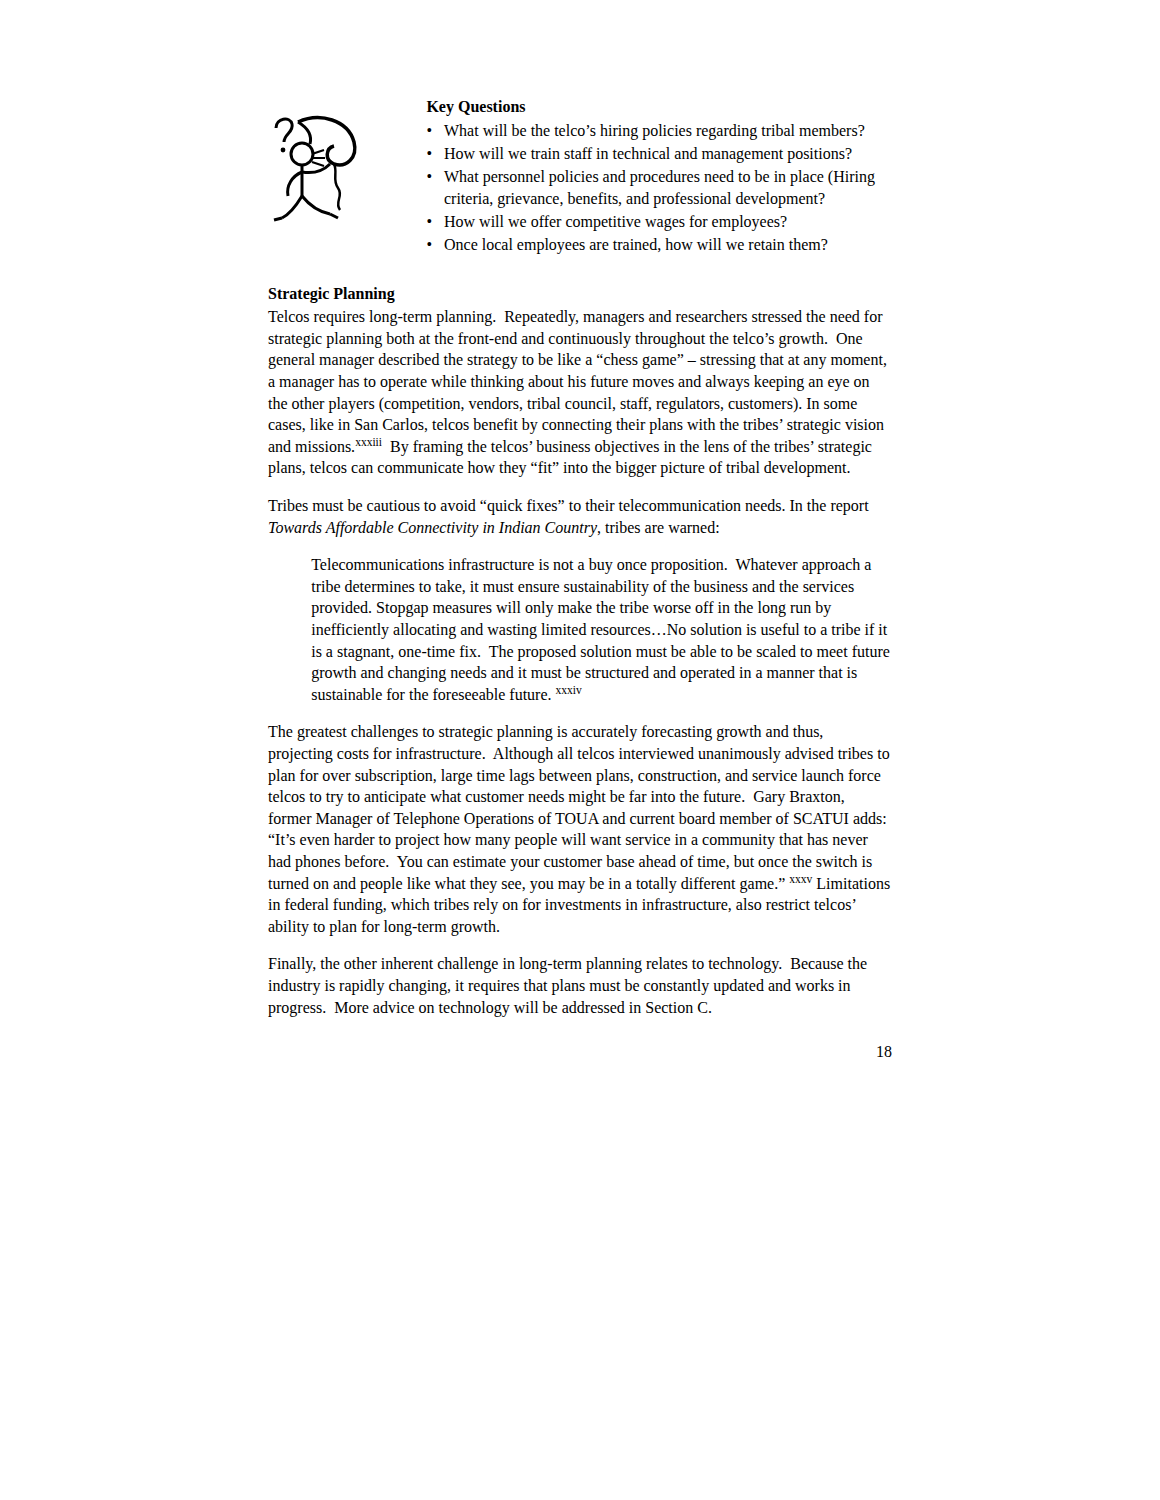Key Questions
What will be the telco’s hiring policies regarding tribal members?
How will we train staff in technical and management positions?
What personnel policies and procedures need to be in place (Hiring criteria, grievance, benefits, and professional development?
How will we offer competitive wages for employees?
Once local employees are trained, how will we retain them?
Strategic Planning
Telcos requires long-term planning. Repeatedly, managers and researchers stressed the need for strategic planning both at the front-end and continuously throughout the telco’s growth. One general manager described the strategy to be like a “chess game” – stressing that at any moment, a manager has to operate while thinking about his future moves and always keeping an eye on the other players (competition, vendors, tribal council, staff, regulators, customers). In some cases, like in San Carlos, telcos benefit by connecting their plans with the tribes’ strategic vision and missions.xxxiii By framing the telcos’ business objectives in the lens of the tribes’ strategic plans, telcos can communicate how they “fit” into the bigger picture of tribal development.
Tribes must be cautious to avoid “quick fixes” to their telecommunication needs. In the report Towards Affordable Connectivity in Indian Country, tribes are warned:
Telecommunications infrastructure is not a buy once proposition. Whatever approach a tribe determines to take, it must ensure sustainability of the business and the services provided. Stopgap measures will only make the tribe worse off in the long run by inefficiently allocating and wasting limited resources…No solution is useful to a tribe if it is a stagnant, one-time fix. The proposed solution must be able to be scaled to meet future growth and changing needs and it must be structured and operated in a manner that is sustainable for the foreseeable future. xxxiv
The greatest challenges to strategic planning is accurately forecasting growth and thus, projecting costs for infrastructure. Although all telcos interviewed unanimously advised tribes to plan for over subscription, large time lags between plans, construction, and service launch force telcos to try to anticipate what customer needs might be far into the future. Gary Braxton, former Manager of Telephone Operations of TOUA and current board member of SCATUI adds: “It’s even harder to project how many people will want service in a community that has never had phones before. You can estimate your customer base ahead of time, but once the switch is turned on and people like what they see, you may be in a totally different game.” xxxv Limitations in federal funding, which tribes rely on for investments in infrastructure, also restrict telcos’ ability to plan for long-term growth.
Finally, the other inherent challenge in long-term planning relates to technology. Because the industry is rapidly changing, it requires that plans must be constantly updated and works in progress. More advice on technology will be addressed in Section C.
18